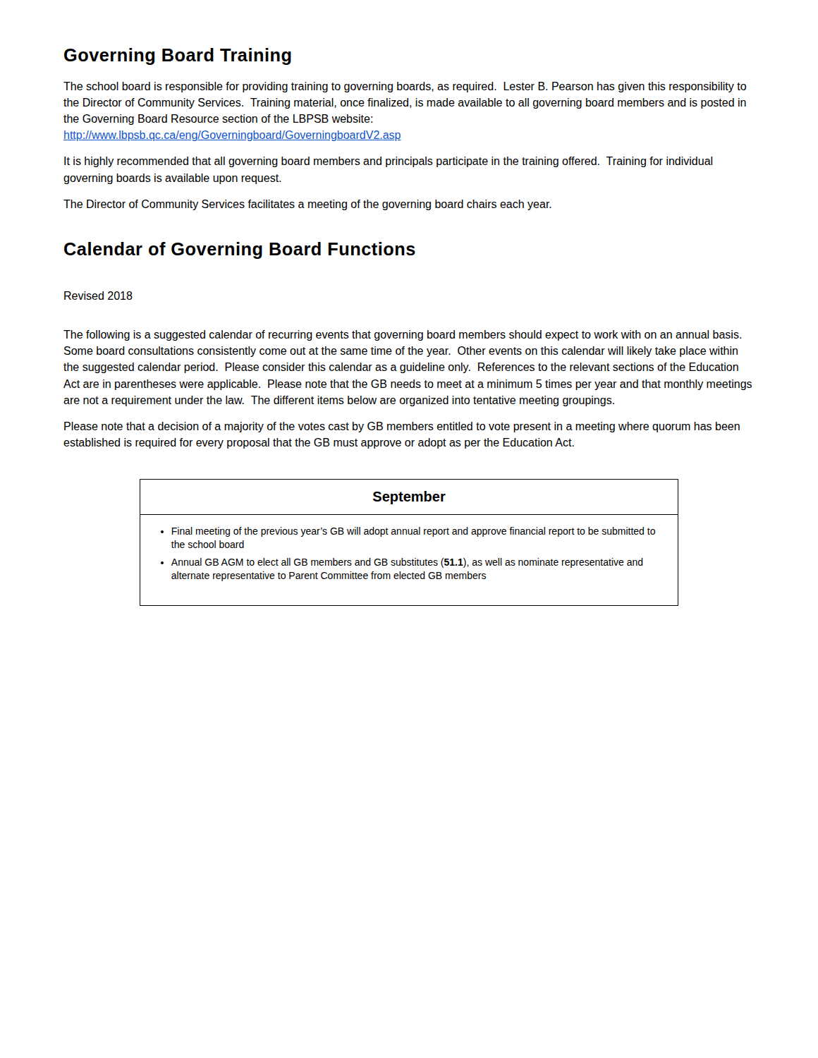Governing Board Training
The school board is responsible for providing training to governing boards, as required. Lester B. Pearson has given this responsibility to the Director of Community Services. Training material, once finalized, is made available to all governing board members and is posted in the Governing Board Resource section of the LBPSB website:
http://www.lbpsb.qc.ca/eng/Governingboard/GoverningboardV2.asp
It is highly recommended that all governing board members and principals participate in the training offered. Training for individual governing boards is available upon request.
The Director of Community Services facilitates a meeting of the governing board chairs each year.
Calendar of Governing Board Functions
Revised 2018
The following is a suggested calendar of recurring events that governing board members should expect to work with on an annual basis. Some board consultations consistently come out at the same time of the year. Other events on this calendar will likely take place within the suggested calendar period. Please consider this calendar as a guideline only. References to the relevant sections of the Education Act are in parentheses were applicable. Please note that the GB needs to meet at a minimum 5 times per year and that monthly meetings are not a requirement under the law. The different items below are organized into tentative meeting groupings.
Please note that a decision of a majority of the votes cast by GB members entitled to vote present in a meeting where quorum has been established is required for every proposal that the GB must approve or adopt as per the Education Act.
| September |
| --- |
| Final meeting of the previous year’s GB will adopt annual report and approve financial report to be submitted to the school board Annual GB AGM to elect all GB members and GB substitutes ( 51.1 ), as well as nominate representative and alternate representative to Parent Committee from elected GB members |